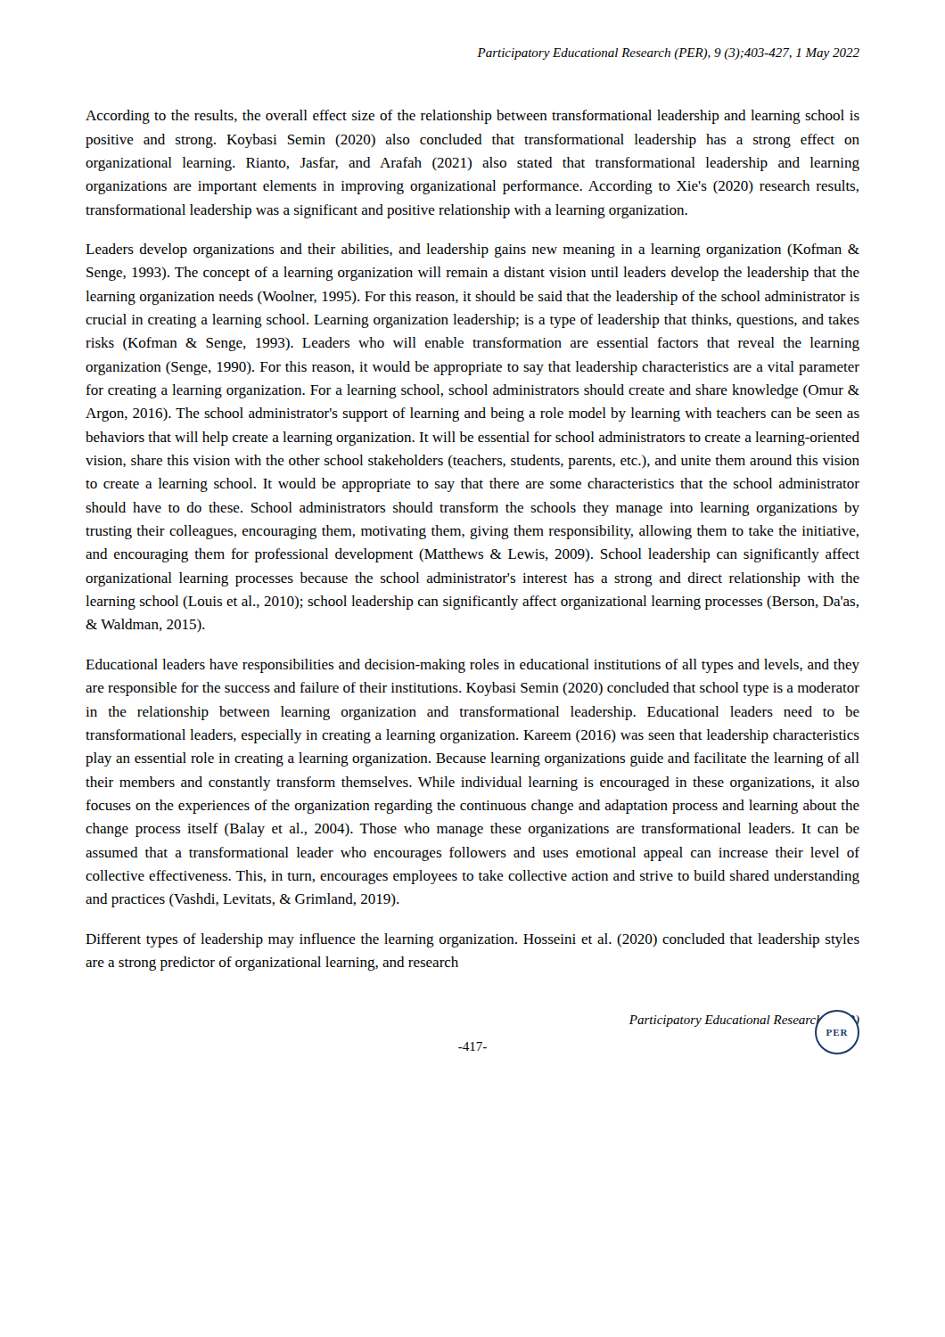Participatory Educational Research (PER), 9 (3);403-427, 1 May 2022
According to the results, the overall effect size of the relationship between transformational leadership and learning school is positive and strong. Koybasi Semin (2020) also concluded that transformational leadership has a strong effect on organizational learning. Rianto, Jasfar, and Arafah (2021) also stated that transformational leadership and learning organizations are important elements in improving organizational performance. According to Xie's (2020) research results, transformational leadership was a significant and positive relationship with a learning organization.
Leaders develop organizations and their abilities, and leadership gains new meaning in a learning organization (Kofman & Senge, 1993). The concept of a learning organization will remain a distant vision until leaders develop the leadership that the learning organization needs (Woolner, 1995). For this reason, it should be said that the leadership of the school administrator is crucial in creating a learning school. Learning organization leadership; is a type of leadership that thinks, questions, and takes risks (Kofman & Senge, 1993). Leaders who will enable transformation are essential factors that reveal the learning organization (Senge, 1990). For this reason, it would be appropriate to say that leadership characteristics are a vital parameter for creating a learning organization. For a learning school, school administrators should create and share knowledge (Omur & Argon, 2016). The school administrator's support of learning and being a role model by learning with teachers can be seen as behaviors that will help create a learning organization. It will be essential for school administrators to create a learning-oriented vision, share this vision with the other school stakeholders (teachers, students, parents, etc.), and unite them around this vision to create a learning school. It would be appropriate to say that there are some characteristics that the school administrator should have to do these. School administrators should transform the schools they manage into learning organizations by trusting their colleagues, encouraging them, motivating them, giving them responsibility, allowing them to take the initiative, and encouraging them for professional development (Matthews & Lewis, 2009). School leadership can significantly affect organizational learning processes because the school administrator's interest has a strong and direct relationship with the learning school (Louis et al., 2010); school leadership can significantly affect organizational learning processes (Berson, Da'as, & Waldman, 2015).
Educational leaders have responsibilities and decision-making roles in educational institutions of all types and levels, and they are responsible for the success and failure of their institutions. Koybasi Semin (2020) concluded that school type is a moderator in the relationship between learning organization and transformational leadership. Educational leaders need to be transformational leaders, especially in creating a learning organization. Kareem (2016) was seen that leadership characteristics play an essential role in creating a learning organization. Because learning organizations guide and facilitate the learning of all their members and constantly transform themselves. While individual learning is encouraged in these organizations, it also focuses on the experiences of the organization regarding the continuous change and adaptation process and learning about the change process itself (Balay et al., 2004). Those who manage these organizations are transformational leaders. It can be assumed that a transformational leader who encourages followers and uses emotional appeal can increase their level of collective effectiveness. This, in turn, encourages employees to take collective action and strive to build shared understanding and practices (Vashdi, Levitats, & Grimland, 2019).
Different types of leadership may influence the learning organization. Hosseini et al. (2020) concluded that leadership styles are a strong predictor of organizational learning, and research
Participatory Educational Research (PER)
PER
-417-